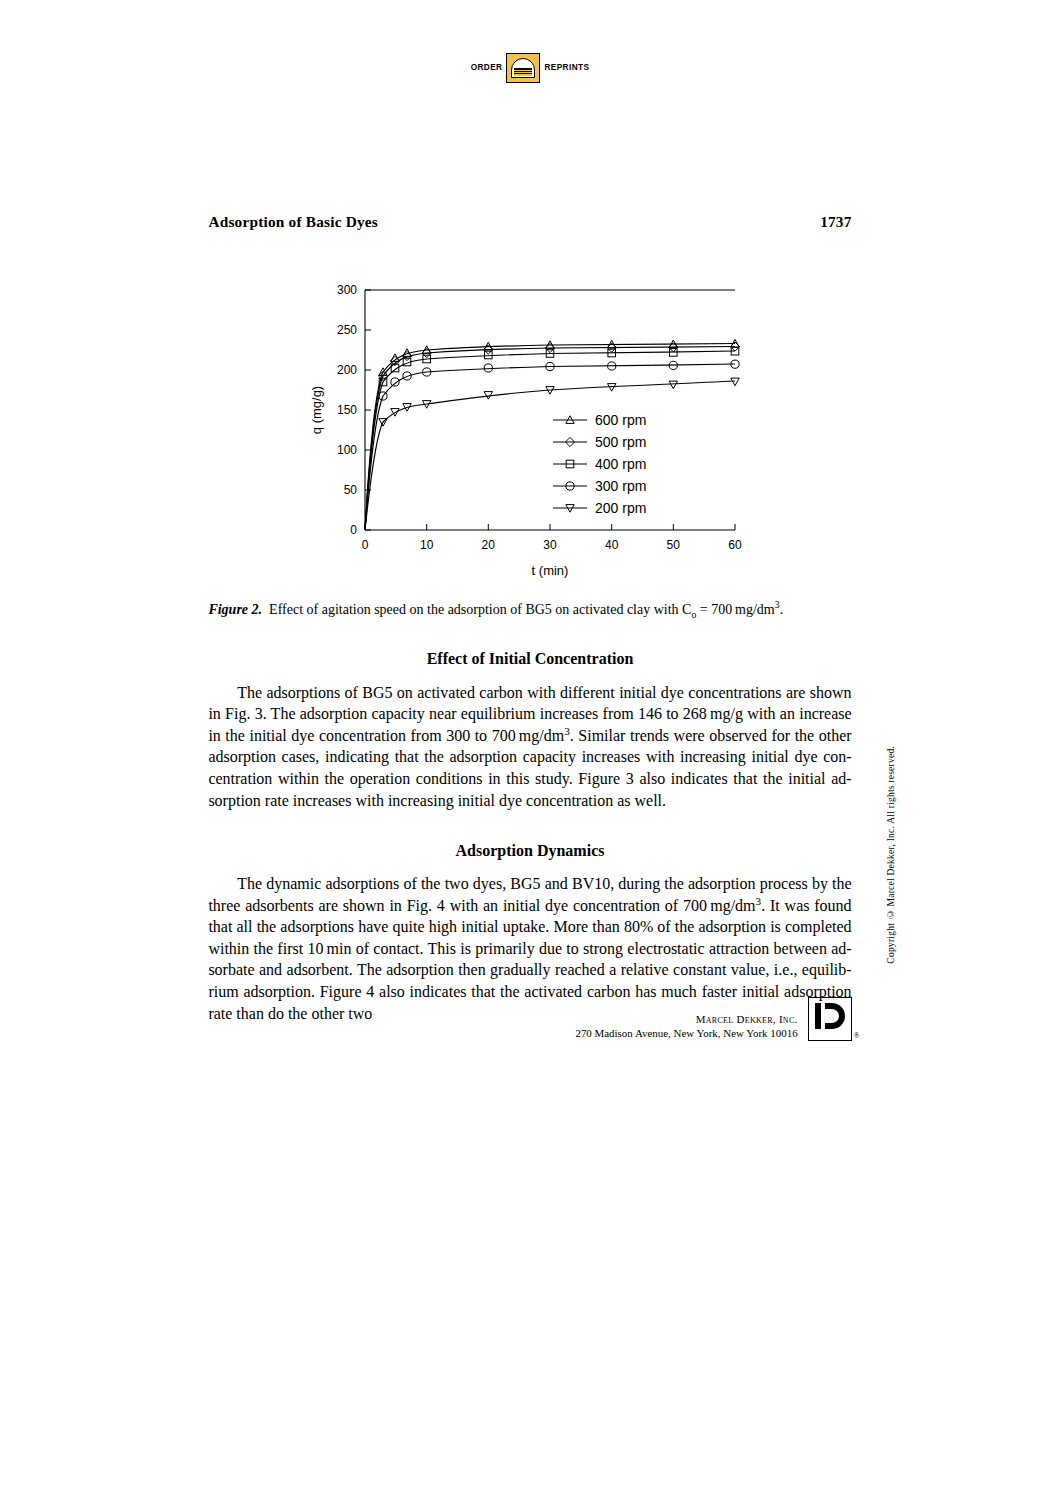ORDER REPRINTS
Adsorption of Basic Dyes 1737
0 50 100 150 200 250 300 0 10 20 30 40 50 60 t (min) q (mg/g) 600 rpm 500 rpm 400 rpm 300 rpm 200 rpm
Figure 2. Effect of agitation speed on the adsorption of BG5 on activated clay with Co = 700 mg/dm3.
Effect of Initial Concentration
The adsorptions of BG5 on activated carbon with different initial dye concentrations are shown in Fig. 3. The adsorption capacity near equilibrium increases from 146 to 268 mg/g with an increase in the initial dye concentration from 300 to 700 mg/dm3. Similar trends were observed for the other adsorption cases, indicating that the adsorption capacity increases with increasing initial dye concentration within the operation conditions in this study. Figure 3 also indicates that the initial adsorption rate increases with increasing initial dye concentration as well.
Adsorption Dynamics
The dynamic adsorptions of the two dyes, BG5 and BV10, during the adsorption process by the three adsorbents are shown in Fig. 4 with an initial dye concentration of 700 mg/dm3. It was found that all the adsorptions have quite high initial uptake. More than 80% of the adsorption is completed within the first 10 min of contact. This is primarily due to strong electrostatic attraction between adsorbate and adsorbent. The adsorption then gradually reached a relative constant value, i.e., equilibrium adsorption. Figure 4 also indicates that the activated carbon has much faster initial adsorption rate than do the other two
Copyright © Marcel Dekker, Inc. All rights reserved.
Marcel Dekker, Inc.
270 Madison Avenue, New York, New York 10016
®